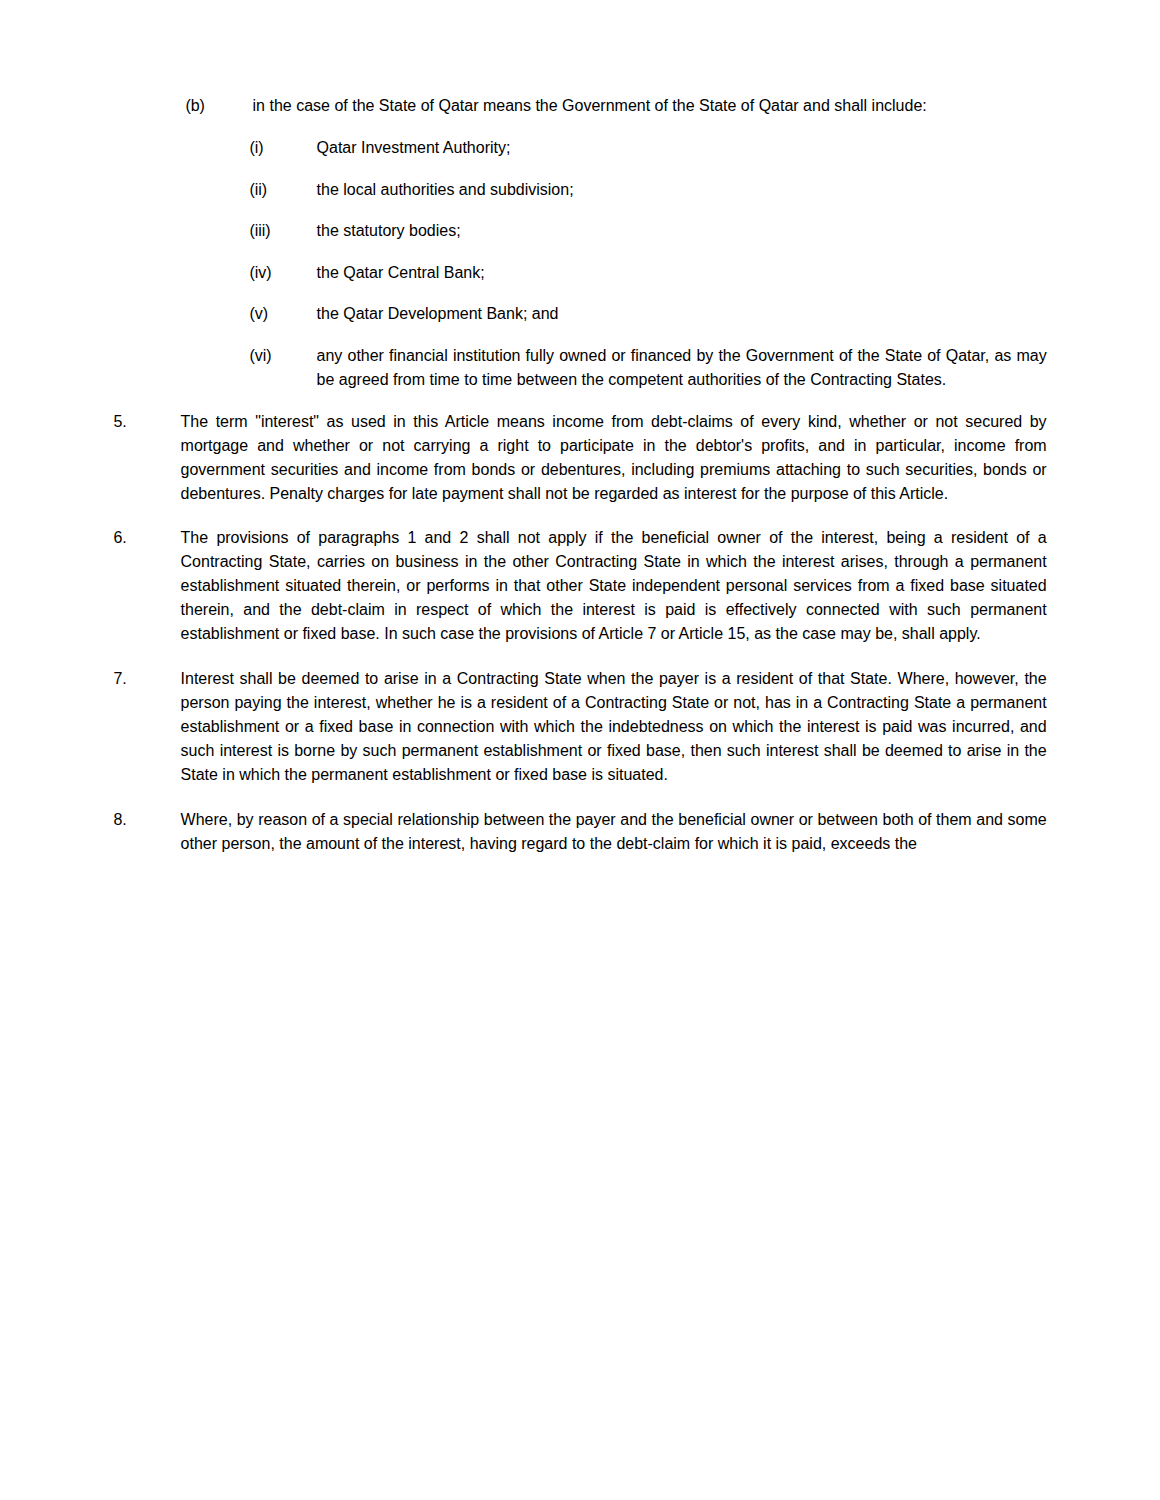(b)
in the case of the State of Qatar means the Government of the State of Qatar and shall include:
(i)
Qatar Investment Authority;
(ii)
the local authorities and subdivision;
(iii)
the statutory bodies;
(iv)
the Qatar Central Bank;
(v)
the Qatar Development Bank; and
(vi)
any other financial institution fully owned or financed by the Government of the State of Qatar, as may be agreed from time to time between the competent authorities of the Contracting States.
5.
The term "interest" as used in this Article means income from debt-claims of every kind, whether or not secured by mortgage and whether or not carrying a right to participate in the debtor's profits, and in particular, income from government securities and income from bonds or debentures, including premiums attaching to such securities, bonds or debentures. Penalty charges for late payment shall not be regarded as interest for the purpose of this Article.
6.
The provisions of paragraphs 1 and 2 shall not apply if the beneficial owner of the interest, being a resident of a Contracting State, carries on business in the other Contracting State in which the interest arises, through a permanent establishment situated therein, or performs in that other State independent personal services from a fixed base situated therein, and the debt-claim in respect of which the interest is paid is effectively connected with such permanent establishment or fixed base. In such case the provisions of Article 7 or Article 15, as the case may be, shall apply.
7.
Interest shall be deemed to arise in a Contracting State when the payer is a resident of that State. Where, however, the person paying the interest, whether he is a resident of a Contracting State or not, has in a Contracting State a permanent establishment or a fixed base in connection with which the indebtedness on which the interest is paid was incurred, and such interest is borne by such permanent establishment or fixed base, then such interest shall be deemed to arise in the State in which the permanent establishment or fixed base is situated.
8.
Where, by reason of a special relationship between the payer and the beneficial owner or between both of them and some other person, the amount of the interest, having regard to the debt-claim for which it is paid, exceeds the